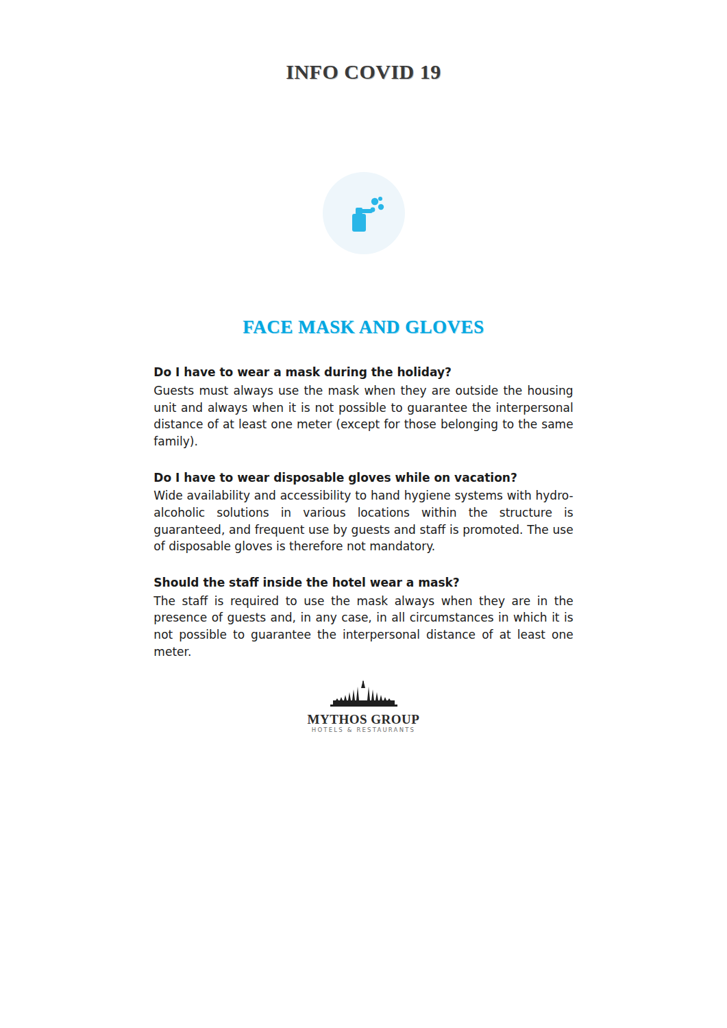INFO COVID 19
FACE MASK AND GLOVES
Do I have to wear a mask during the holiday?
Guests must always use the mask when they are outside the housing unit and always when it is not possible to guarantee the interpersonal distance of at least one meter (except for those belonging to the same family).
Do I have to wear disposable gloves while on vacation?
Wide availability and accessibility to hand hygiene systems with hydro-alcoholic solutions in various locations within the structure is guaranteed, and frequent use by guests and staff is promoted. The use of disposable gloves is therefore not mandatory.
Should the staff inside the hotel wear a mask?
The staff is required to use the mask always when they are in the presence of guests and, in any case, in all circumstances in which it is not possible to guarantee the interpersonal distance of at least one meter.
MYTHOS GROUP
HOTELS & RESTAURANTS